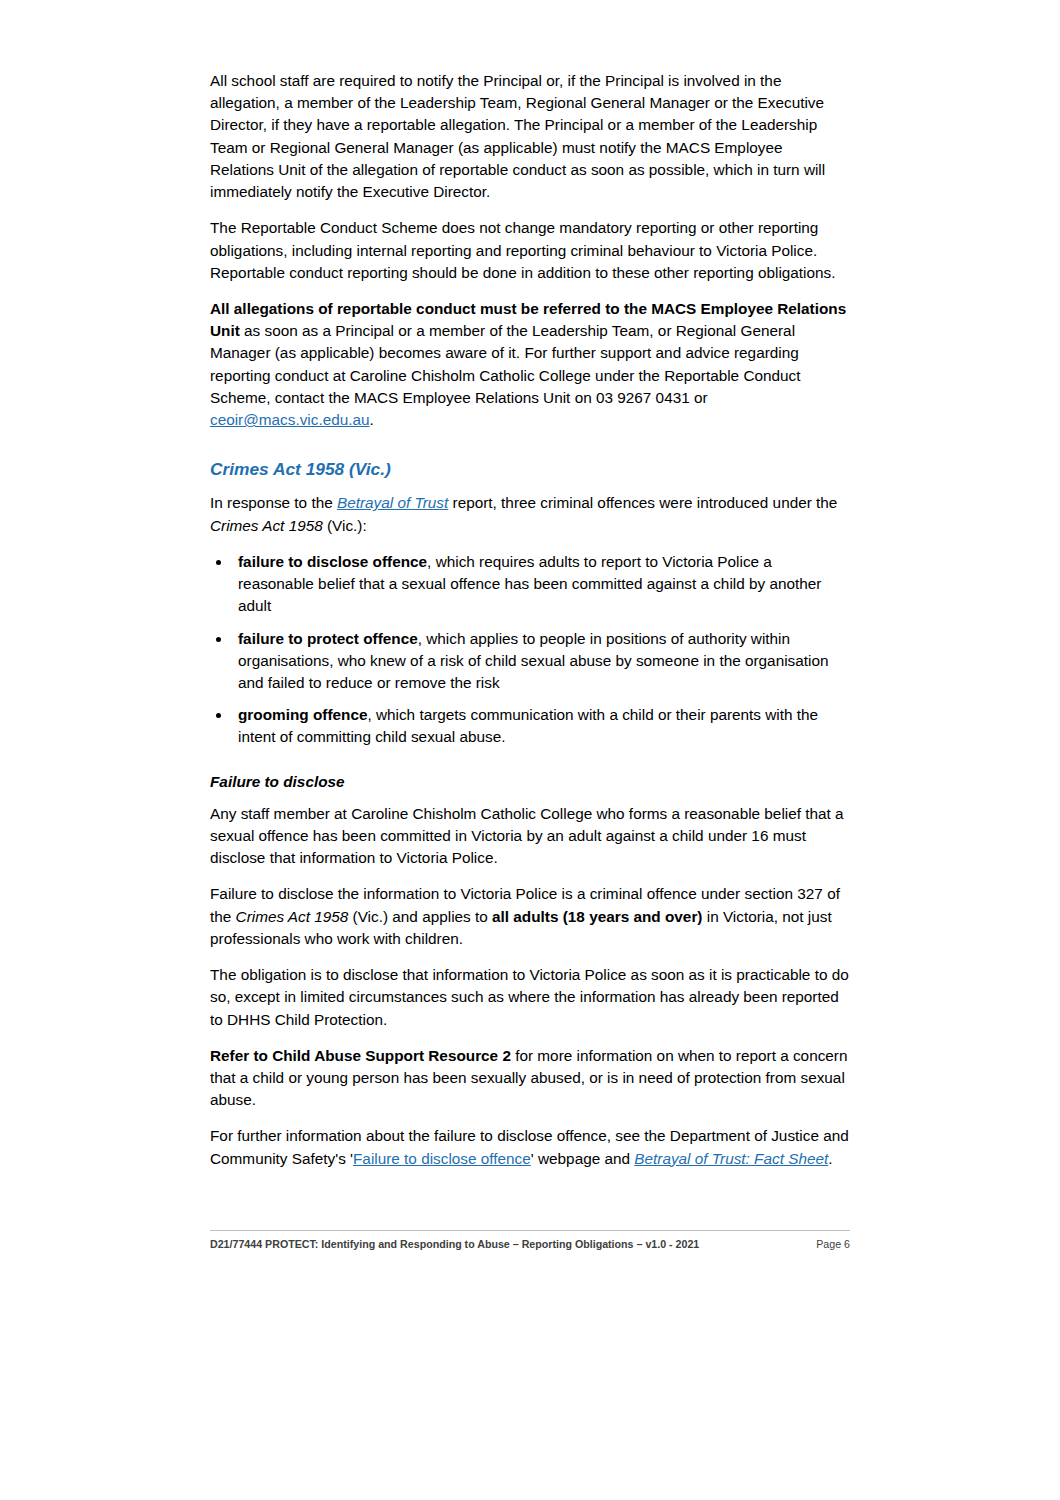All school staff are required to notify the Principal or, if the Principal is involved in the allegation, a member of the Leadership Team, Regional General Manager or the Executive Director, if they have a reportable allegation. The Principal or a member of the Leadership Team or Regional General Manager (as applicable) must notify the MACS Employee Relations Unit of the allegation of reportable conduct as soon as possible, which in turn will immediately notify the Executive Director.
The Reportable Conduct Scheme does not change mandatory reporting or other reporting obligations, including internal reporting and reporting criminal behaviour to Victoria Police. Reportable conduct reporting should be done in addition to these other reporting obligations.
All allegations of reportable conduct must be referred to the MACS Employee Relations Unit as soon as a Principal or a member of the Leadership Team, or Regional General Manager (as applicable) becomes aware of it. For further support and advice regarding reporting conduct at Caroline Chisholm Catholic College under the Reportable Conduct Scheme, contact the MACS Employee Relations Unit on 03 9267 0431 or ceoir@macs.vic.edu.au.
Crimes Act 1958 (Vic.)
In response to the Betrayal of Trust report, three criminal offences were introduced under the Crimes Act 1958 (Vic.):
failure to disclose offence, which requires adults to report to Victoria Police a reasonable belief that a sexual offence has been committed against a child by another adult
failure to protect offence, which applies to people in positions of authority within organisations, who knew of a risk of child sexual abuse by someone in the organisation and failed to reduce or remove the risk
grooming offence, which targets communication with a child or their parents with the intent of committing child sexual abuse.
Failure to disclose
Any staff member at Caroline Chisholm Catholic College who forms a reasonable belief that a sexual offence has been committed in Victoria by an adult against a child under 16 must disclose that information to Victoria Police.
Failure to disclose the information to Victoria Police is a criminal offence under section 327 of the Crimes Act 1958 (Vic.) and applies to all adults (18 years and over) in Victoria, not just professionals who work with children.
The obligation is to disclose that information to Victoria Police as soon as it is practicable to do so, except in limited circumstances such as where the information has already been reported to DHHS Child Protection.
Refer to Child Abuse Support Resource 2 for more information on when to report a concern that a child or young person has been sexually abused, or is in need of protection from sexual abuse.
For further information about the failure to disclose offence, see the Department of Justice and Community Safety's 'Failure to disclose offence' webpage and Betrayal of Trust: Fact Sheet.
D21/77444 PROTECT: Identifying and Responding to Abuse – Reporting Obligations – v1.0 - 2021 Page 6